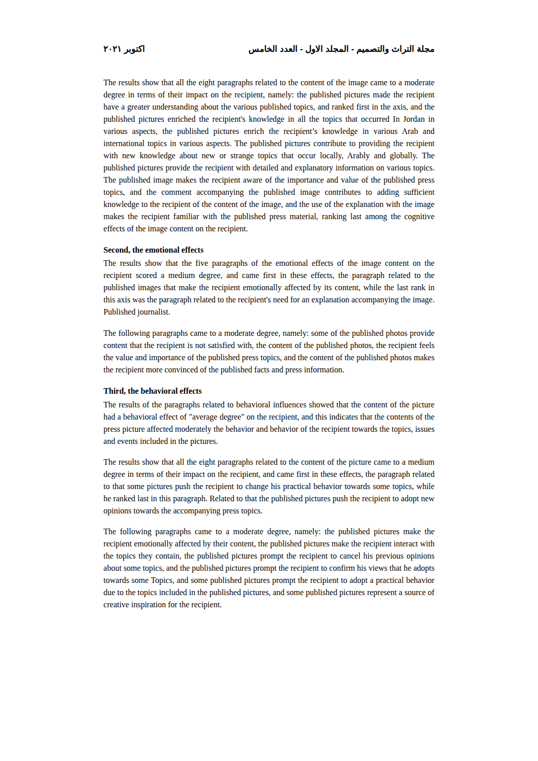مجلة التراث والتصميم - المجلد الاول - العدد الخامس اكتوبر ٢٠٢١
The results show that all the eight paragraphs related to the content of the image came to a moderate degree in terms of their impact on the recipient, namely: the published pictures made the recipient have a greater understanding about the various published topics, and ranked first in the axis, and the published pictures enriched the recipient's knowledge in all the topics that occurred In Jordan in various aspects, the published pictures enrich the recipient’s knowledge in various Arab and international topics in various aspects. The published pictures contribute to providing the recipient with new knowledge about new or strange topics that occur locally, Arably and globally. The published pictures provide the recipient with detailed and explanatory information on various topics. The published image makes the recipient aware of the importance and value of the published press topics, and the comment accompanying the published image contributes to adding sufficient knowledge to the recipient of the content of the image, and the use of the explanation with the image makes the recipient familiar with the published press material, ranking last among the cognitive effects of the image content on the recipient.
Second, the emotional effects
The results show that the five paragraphs of the emotional effects of the image content on the recipient scored a medium degree, and came first in these effects, the paragraph related to the published images that make the recipient emotionally affected by its content, while the last rank in this axis was the paragraph related to the recipient's need for an explanation accompanying the image. Published journalist.
The following paragraphs came to a moderate degree, namely: some of the published photos provide content that the recipient is not satisfied with, the content of the published photos, the recipient feels the value and importance of the published press topics, and the content of the published photos makes the recipient more convinced of the published facts and press information.
Third, the behavioral effects
The results of the paragraphs related to behavioral influences showed that the content of the picture had a behavioral effect of "average degree" on the recipient, and this indicates that the contents of the press picture affected moderately the behavior and behavior of the recipient towards the topics, issues and events included in the pictures.
The results show that all the eight paragraphs related to the content of the picture came to a medium degree in terms of their impact on the recipient, and came first in these effects, the paragraph related to that some pictures push the recipient to change his practical behavior towards some topics, while he ranked last in this paragraph. Related to that the published pictures push the recipient to adopt new opinions towards the accompanying press topics.
The following paragraphs came to a moderate degree, namely: the published pictures make the recipient emotionally affected by their content, the published pictures make the recipient interact with the topics they contain, the published pictures prompt the recipient to cancel his previous opinions about some topics, and the published pictures prompt the recipient to confirm his views that he adopts towards some Topics, and some published pictures prompt the recipient to adopt a practical behavior due to the topics included in the published pictures, and some published pictures represent a source of creative inspiration for the recipient.